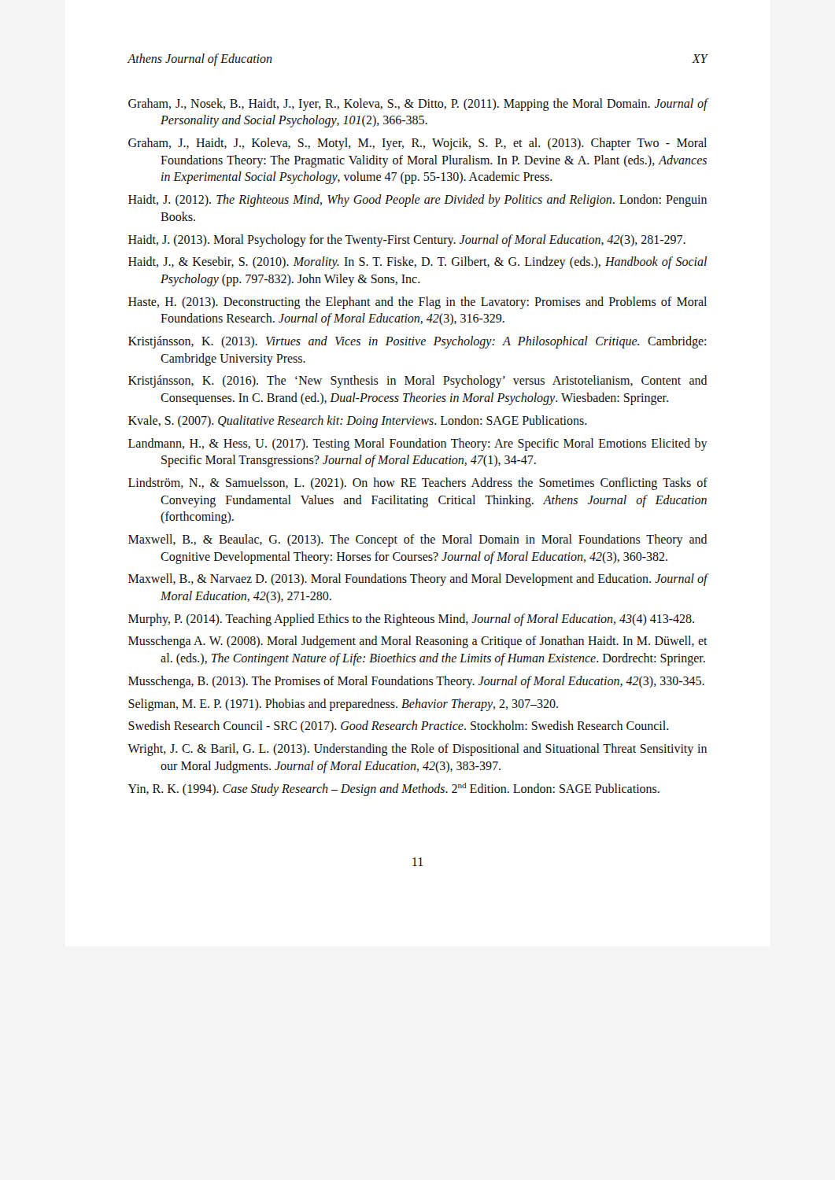Athens Journal of Education XY
Graham, J., Nosek, B., Haidt, J., Iyer, R., Koleva, S., & Ditto, P. (2011). Mapping the Moral Domain. Journal of Personality and Social Psychology, 101(2), 366-385.
Graham, J., Haidt, J., Koleva, S., Motyl, M., Iyer, R., Wojcik, S. P., et al. (2013). Chapter Two - Moral Foundations Theory: The Pragmatic Validity of Moral Pluralism. In P. Devine & A. Plant (eds.), Advances in Experimental Social Psychology, volume 47 (pp. 55-130). Academic Press.
Haidt, J. (2012). The Righteous Mind, Why Good People are Divided by Politics and Religion. London: Penguin Books.
Haidt, J. (2013). Moral Psychology for the Twenty-First Century. Journal of Moral Education, 42(3), 281-297.
Haidt, J., & Kesebir, S. (2010). Morality. In S. T. Fiske, D. T. Gilbert, & G. Lindzey (eds.), Handbook of Social Psychology (pp. 797-832). John Wiley & Sons, Inc.
Haste, H. (2013). Deconstructing the Elephant and the Flag in the Lavatory: Promises and Problems of Moral Foundations Research. Journal of Moral Education, 42(3), 316-329.
Kristjánsson, K. (2013). Virtues and Vices in Positive Psychology: A Philosophical Critique. Cambridge: Cambridge University Press.
Kristjánsson, K. (2016). The ‘New Synthesis in Moral Psychology’ versus Aristotelianism, Content and Consequenses. In C. Brand (ed.), Dual-Process Theories in Moral Psychology. Wiesbaden: Springer.
Kvale, S. (2007). Qualitative Research kit: Doing Interviews. London: SAGE Publications.
Landmann, H., & Hess, U. (2017). Testing Moral Foundation Theory: Are Specific Moral Emotions Elicited by Specific Moral Transgressions? Journal of Moral Education, 47(1), 34-47.
Lindström, N., & Samuelsson, L. (2021). On how RE Teachers Address the Sometimes Conflicting Tasks of Conveying Fundamental Values and Facilitating Critical Thinking. Athens Journal of Education (forthcoming).
Maxwell, B., & Beaulac, G. (2013). The Concept of the Moral Domain in Moral Foundations Theory and Cognitive Developmental Theory: Horses for Courses? Journal of Moral Education, 42(3), 360-382.
Maxwell, B., & Narvaez D. (2013). Moral Foundations Theory and Moral Development and Education. Journal of Moral Education, 42(3), 271-280.
Murphy, P. (2014). Teaching Applied Ethics to the Righteous Mind, Journal of Moral Education, 43(4) 413-428.
Musschenga A. W. (2008). Moral Judgement and Moral Reasoning a Critique of Jonathan Haidt. In M. Düwell, et al. (eds.), The Contingent Nature of Life: Bioethics and the Limits of Human Existence. Dordrecht: Springer.
Musschenga, B. (2013). The Promises of Moral Foundations Theory. Journal of Moral Education, 42(3), 330-345.
Seligman, M. E. P. (1971). Phobias and preparedness. Behavior Therapy, 2, 307–320.
Swedish Research Council - SRC (2017). Good Research Practice. Stockholm: Swedish Research Council.
Wright, J. C. & Baril, G. L. (2013). Understanding the Role of Dispositional and Situational Threat Sensitivity in our Moral Judgments. Journal of Moral Education, 42(3), 383-397.
Yin, R. K. (1994). Case Study Research – Design and Methods. 2nd Edition. London: SAGE Publications.
11